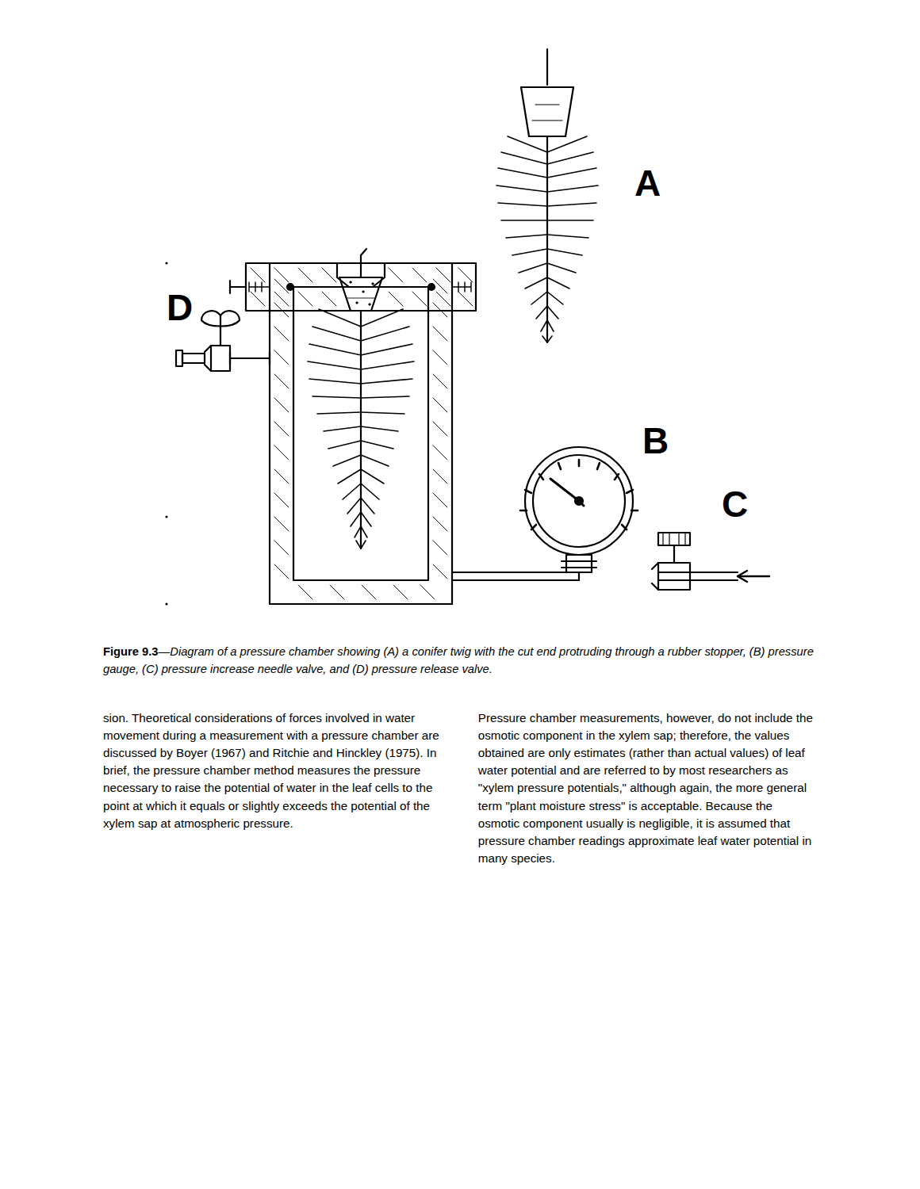Diagram of a pressure chamber A line drawing of a pressure chamber. A conifer twig (A) is shown above the chamber with its cut end protruding through a rubber stopper. The twig is sealed into the lid of a cylindrical chamber. A pressure gauge (B) is connected to the chamber by tubing, along with a pressure increase needle valve (C) where gas enters, and a pressure release valve (D) on the left side of the chamber. A D B C
Figure 9.3—Diagram of a pressure chamber showing (A) a conifer twig with the cut end protruding through a rubber stopper, (B) pressure gauge, (C) pressure increase needle valve, and (D) pressure release valve.
sion. Theoretical considerations of forces involved in water movement during a measurement with a pressure chamber are discussed by Boyer (1967) and Ritchie and Hinckley (1975). In brief, the pressure chamber method measures the pressure necessary to raise the potential of water in the leaf cells to the point at which it equals or slightly exceeds the potential of the xylem sap at atmospheric pressure.
Pressure chamber measurements, however, do not include the osmotic component in the xylem sap; therefore, the values obtained are only estimates (rather than actual values) of leaf water potential and are referred to by most researchers as "xylem pressure potentials," although again, the more general term "plant moisture stress" is acceptable. Because the osmotic component usually is negligible, it is assumed that pressure chamber readings approximate leaf water potential in many species.